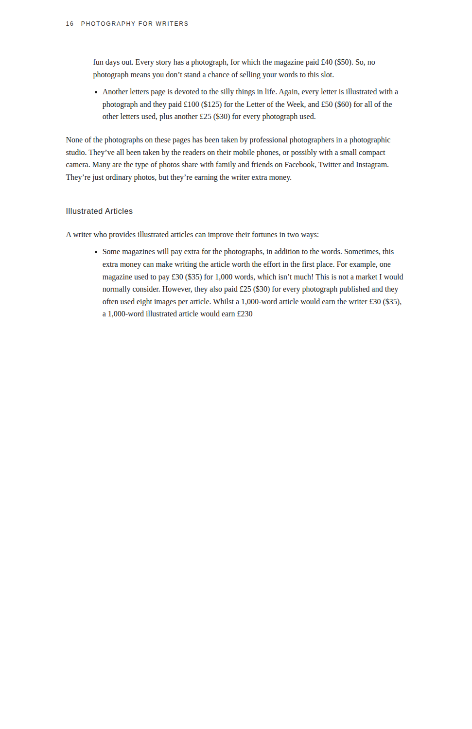16 Photography for Writers
fun days out. Every story has a photograph, for which the magazine paid £40 ($50). So, no photograph means you don’t stand a chance of selling your words to this slot.
Another letters page is devoted to the silly things in life. Again, every letter is illustrated with a photograph and they paid £100 ($125) for the Letter of the Week, and £50 ($60) for all of the other letters used, plus another £25 ($30) for every photograph used.
None of the photographs on these pages has been taken by professional photographers in a photographic studio. They’ve all been taken by the readers on their mobile phones, or possibly with a small compact camera. Many are the type of photos share with family and friends on Facebook, Twitter and Instagram. They’re just ordinary photos, but they’re earning the writer extra money.
Illustrated Articles
A writer who provides illustrated articles can improve their fortunes in two ways:
Some magazines will pay extra for the photographs, in addition to the words. Sometimes, this extra money can make writing the article worth the effort in the first place. For example, one magazine used to pay £30 ($35) for 1,000 words, which isn’t much! This is not a market I would normally consider. However, they also paid £25 ($30) for every photograph published and they often used eight images per article. Whilst a 1,000-word article would earn the writer £30 ($35), a 1,000-word illustrated article would earn £230